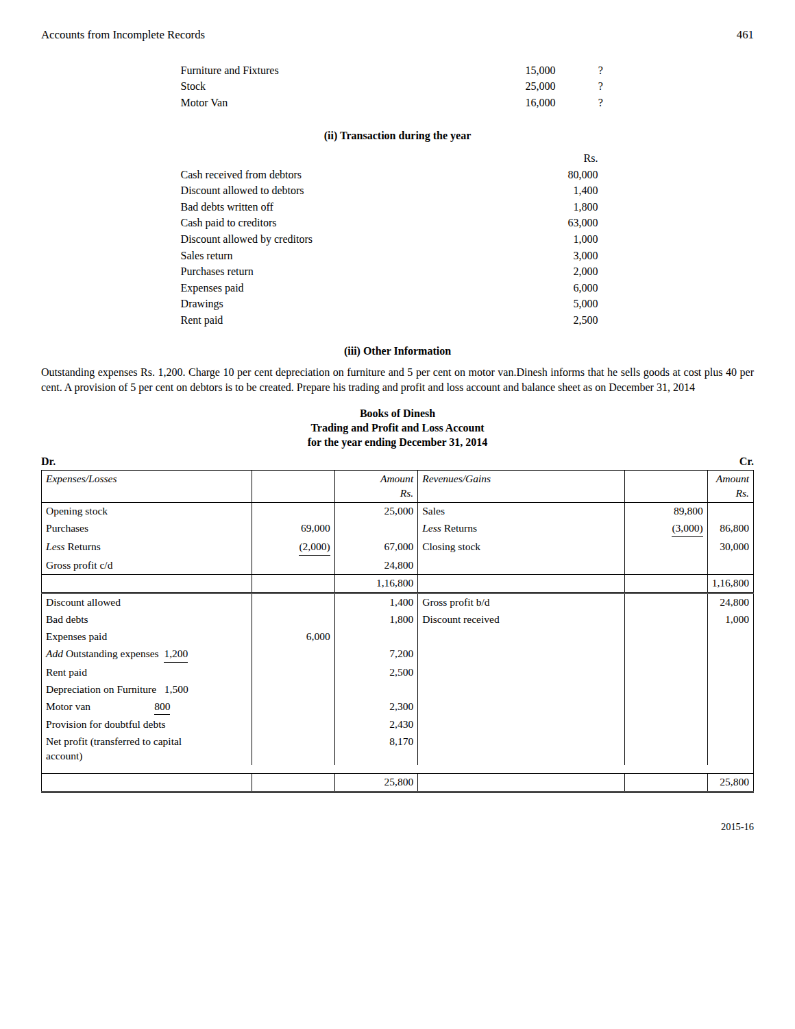Accounts from Incomplete Records 461
| Furniture and Fixtures | 15,000 | ? |
| Stock | 25,000 | ? |
| Motor Van | 16,000 | ? |
(ii) Transaction during the year
| | Rs. |
| Cash received from debtors | 80,000 |
| Discount allowed to debtors | 1,400 |
| Bad debts written off | 1,800 |
| Cash paid to creditors | 63,000 |
| Discount allowed by creditors | 1,000 |
| Sales return | 3,000 |
| Purchases return | 2,000 |
| Expenses paid | 6,000 |
| Drawings | 5,000 |
| Rent paid | 2,500 |
(iii) Other Information
Outstanding expenses Rs. 1,200. Charge 10 per cent depreciation on furniture and 5 per cent on motor van.Dinesh informs that he sells goods at cost plus 40 per cent. A provision of 5 per cent on debtors is to be created. Prepare his trading and profit and loss account and balance sheet as on December 31, 2014
Books of Dinesh
Trading and Profit and Loss Account
for the year ending December 31, 2014
Dr. Cr.
| Expenses/Losses | | Amount Rs. | Revenues/Gains | | Amount Rs. |
| --- | --- | --- | --- | --- | --- |
| Opening stock | | 25,000 | Sales | 89,800 | |
| Purchases | 69,000 | | Less Returns | (3,000) | 86,800 |
| Less Returns | (2,000) | 67,000 | Closing stock | | 30,000 |
| Gross profit c/d | | 24,800 | | | |
| | | 1,16,800 | | | 1,16,800 |
| Discount allowed | | 1,400 | Gross profit b/d | | 24,800 |
| Bad debts | | 1,800 | Discount received | | 1,000 |
| Expenses paid | 6,000 | | | | |
| Add Outstanding expenses 1,200 | | 7,200 | | | |
| Rent paid | | 2,500 | | | |
| Depreciation on Furniture 1,500 | | | | | |
| Motor van 800 | | 2,300 | | | |
| Provision for doubtful debts | | 2,430 | | | |
| Net profit (transferred to capital account) | | 8,170 | | | |
| | | 25,800 | | | 25,800 |
2015-16